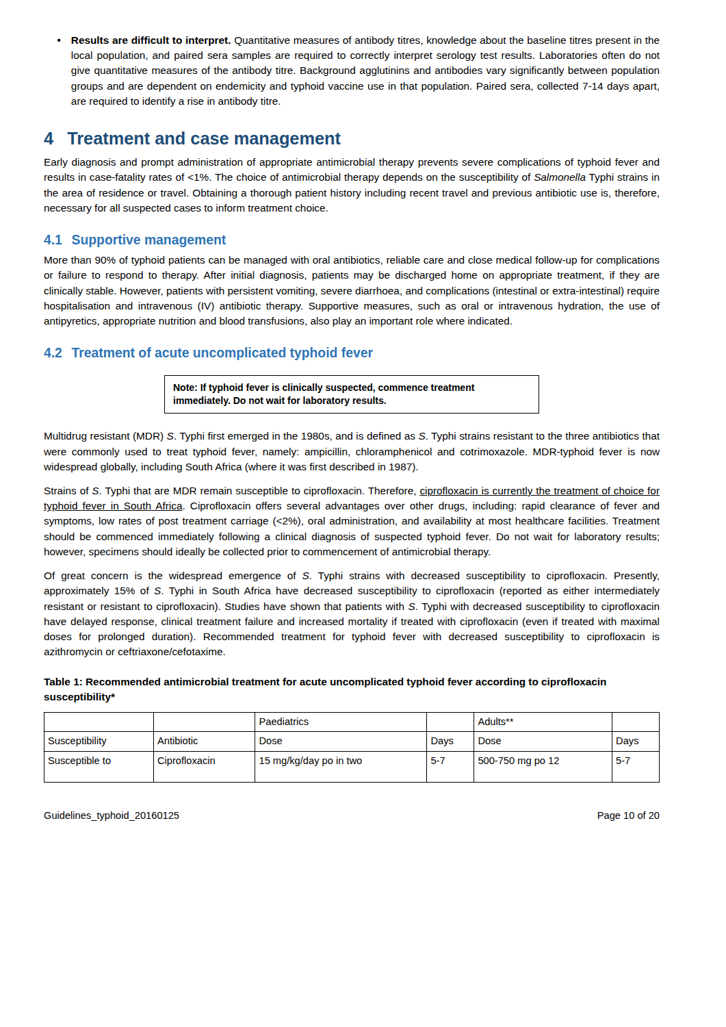Results are difficult to interpret. Quantitative measures of antibody titres, knowledge about the baseline titres present in the local population, and paired sera samples are required to correctly interpret serology test results. Laboratories often do not give quantitative measures of the antibody titre. Background agglutinins and antibodies vary significantly between population groups and are dependent on endemicity and typhoid vaccine use in that population. Paired sera, collected 7-14 days apart, are required to identify a rise in antibody titre.
4 Treatment and case management
Early diagnosis and prompt administration of appropriate antimicrobial therapy prevents severe complications of typhoid fever and results in case-fatality rates of <1%. The choice of antimicrobial therapy depends on the susceptibility of Salmonella Typhi strains in the area of residence or travel. Obtaining a thorough patient history including recent travel and previous antibiotic use is, therefore, necessary for all suspected cases to inform treatment choice.
4.1 Supportive management
More than 90% of typhoid patients can be managed with oral antibiotics, reliable care and close medical follow-up for complications or failure to respond to therapy. After initial diagnosis, patients may be discharged home on appropriate treatment, if they are clinically stable. However, patients with persistent vomiting, severe diarrhoea, and complications (intestinal or extra-intestinal) require hospitalisation and intravenous (IV) antibiotic therapy. Supportive measures, such as oral or intravenous hydration, the use of antipyretics, appropriate nutrition and blood transfusions, also play an important role where indicated.
4.2 Treatment of acute uncomplicated typhoid fever
Note: If typhoid fever is clinically suspected, commence treatment immediately. Do not wait for laboratory results.
Multidrug resistant (MDR) S. Typhi first emerged in the 1980s, and is defined as S. Typhi strains resistant to the three antibiotics that were commonly used to treat typhoid fever, namely: ampicillin, chloramphenicol and cotrimoxazole. MDR-typhoid fever is now widespread globally, including South Africa (where it was first described in 1987).
Strains of S. Typhi that are MDR remain susceptible to ciprofloxacin. Therefore, ciprofloxacin is currently the treatment of choice for typhoid fever in South Africa. Ciprofloxacin offers several advantages over other drugs, including: rapid clearance of fever and symptoms, low rates of post treatment carriage (<2%), oral administration, and availability at most healthcare facilities. Treatment should be commenced immediately following a clinical diagnosis of suspected typhoid fever. Do not wait for laboratory results; however, specimens should ideally be collected prior to commencement of antimicrobial therapy.
Of great concern is the widespread emergence of S. Typhi strains with decreased susceptibility to ciprofloxacin. Presently, approximately 15% of S. Typhi in South Africa have decreased susceptibility to ciprofloxacin (reported as either intermediately resistant or resistant to ciprofloxacin). Studies have shown that patients with S. Typhi with decreased susceptibility to ciprofloxacin have delayed response, clinical treatment failure and increased mortality if treated with ciprofloxacin (even if treated with maximal doses for prolonged duration). Recommended treatment for typhoid fever with decreased susceptibility to ciprofloxacin is azithromycin or ceftriaxone/cefotaxime.
Table 1: Recommended antimicrobial treatment for acute uncomplicated typhoid fever according to ciprofloxacin susceptibility*
| | | Paediatrics | | Adults** | |
| Susceptibility | Antibiotic | Dose | Days | Dose | Days |
| Susceptible to | Ciprofloxacin | 15 mg/kg/day po in two | 5-7 | 500-750 mg po 12 | 5-7 |
Guidelines_typhoid_20160125 Page 10 of 20